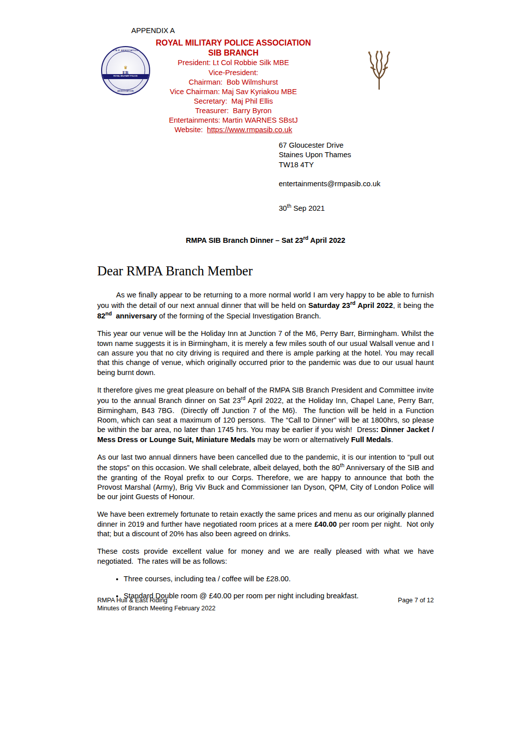APPENDIX A
R.M.P. ASSOCIATION
♛
ER
ROYAL MILITARY POLICE
ASSOCIATION
ROYAL MILITARY POLICE ASSOCIATION
SIB BRANCH
President: Lt Col Robbie Silk MBE
Vice-President:
Chairman: Bob Wilmshurst
Vice Chairman: Maj Sav Kyriakou MBE
Secretary: Maj Phil Ellis
Treasurer: Barry Byron
Entertainments: Martin WARNES SBstJ
Website: https://www.rmpasib.co.uk
67 Gloucester Drive
Staines Upon Thames
TW18 4TY
entertainments@rmpasib.co.uk
30th Sep 2021
RMPA SIB Branch Dinner – Sat 23rd April 2022
Dear RMPA Branch Member
As we finally appear to be returning to a more normal world I am very happy to be able to furnish you with the detail of our next annual dinner that will be held on Saturday 23rd April 2022, it being the 82nd anniversary of the forming of the Special Investigation Branch.
This year our venue will be the Holiday Inn at Junction 7 of the M6, Perry Barr, Birmingham. Whilst the town name suggests it is in Birmingham, it is merely a few miles south of our usual Walsall venue and I can assure you that no city driving is required and there is ample parking at the hotel. You may recall that this change of venue, which originally occurred prior to the pandemic was due to our usual haunt being burnt down.
It therefore gives me great pleasure on behalf of the RMPA SIB Branch President and Committee invite you to the annual Branch dinner on Sat 23rd April 2022, at the Holiday Inn, Chapel Lane, Perry Barr, Birmingham, B43 7BG. (Directly off Junction 7 of the M6). The function will be held in a Function Room, which can seat a maximum of 120 persons. The “Call to Dinner” will be at 1800hrs, so please be within the bar area, no later than 1745 hrs. You may be earlier if you wish! Dress: Dinner Jacket / Mess Dress or Lounge Suit, Miniature Medals may be worn or alternatively Full Medals.
As our last two annual dinners have been cancelled due to the pandemic, it is our intention to “pull out the stops” on this occasion. We shall celebrate, albeit delayed, both the 80th Anniversary of the SIB and the granting of the Royal prefix to our Corps. Therefore, we are happy to announce that both the Provost Marshal (Army), Brig Viv Buck and Commissioner Ian Dyson, QPM, City of London Police will be our joint Guests of Honour.
We have been extremely fortunate to retain exactly the same prices and menu as our originally planned dinner in 2019 and further have negotiated room prices at a mere £40.00 per room per night. Not only that; but a discount of 20% has also been agreed on drinks.
These costs provide excellent value for money and we are really pleased with what we have negotiated. The rates will be as follows:
Three courses, including tea / coffee will be £28.00.
Standard Double room @ £40.00 per room per night including breakfast.
RMPA Hull & East Riding
Page 7 of 12
Minutes of Branch Meeting February 2022